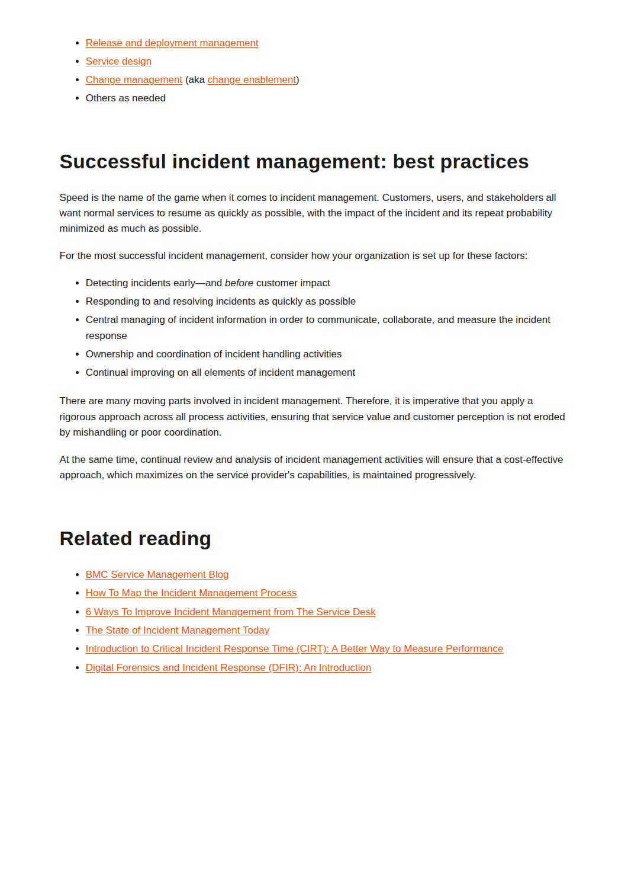Release and deployment management
Service design
Change management (aka change enablement)
Others as needed
Successful incident management: best practices
Speed is the name of the game when it comes to incident management. Customers, users, and stakeholders all want normal services to resume as quickly as possible, with the impact of the incident and its repeat probability minimized as much as possible.
For the most successful incident management, consider how your organization is set up for these factors:
Detecting incidents early—and before customer impact
Responding to and resolving incidents as quickly as possible
Central managing of incident information in order to communicate, collaborate, and measure the incident response
Ownership and coordination of incident handling activities
Continual improving on all elements of incident management
There are many moving parts involved in incident management. Therefore, it is imperative that you apply a rigorous approach across all process activities, ensuring that service value and customer perception is not eroded by mishandling or poor coordination.
At the same time, continual review and analysis of incident management activities will ensure that a cost-effective approach, which maximizes on the service provider's capabilities, is maintained progressively.
Related reading
BMC Service Management Blog
How To Map the Incident Management Process
6 Ways To Improve Incident Management from The Service Desk
The State of Incident Management Today
Introduction to Critical Incident Response Time (CIRT): A Better Way to Measure Performance
Digital Forensics and Incident Response (DFIR): An Introduction